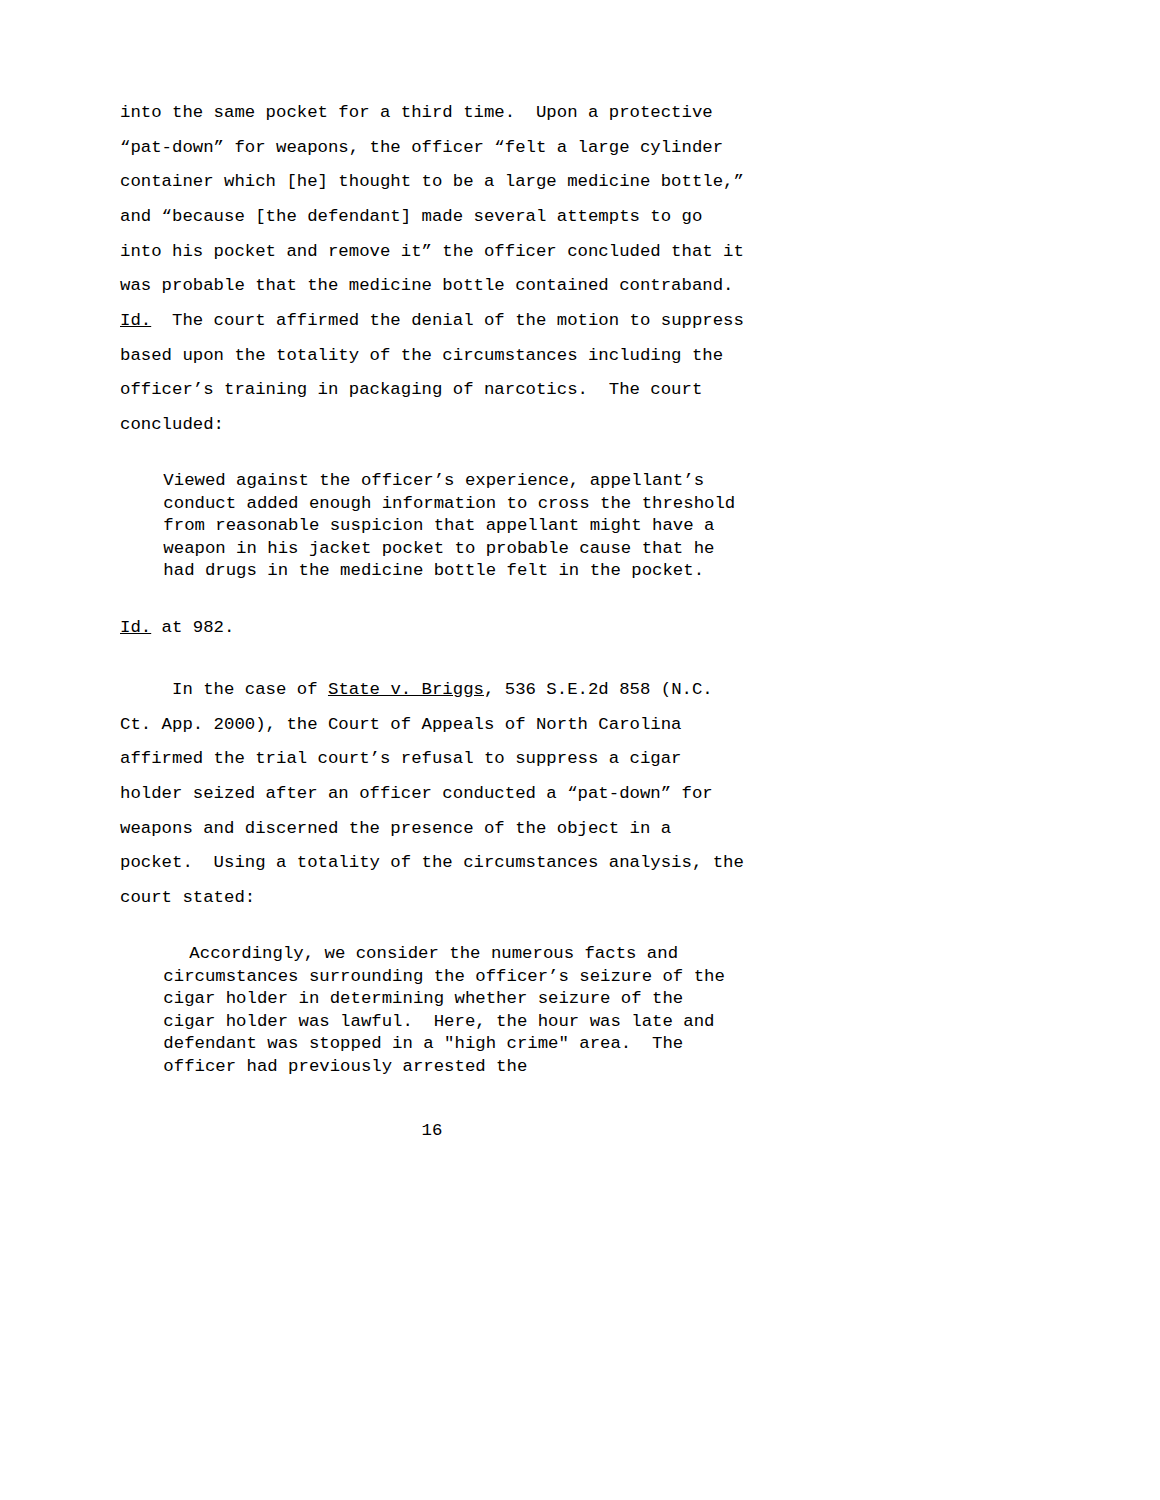into the same pocket for a third time. Upon a protective “pat-down” for weapons, the officer “felt a large cylinder container which [he] thought to be a large medicine bottle,” and “because [the defendant] made several attempts to go into his pocket and remove it” the officer concluded that it was probable that the medicine bottle contained contraband. Id. The court affirmed the denial of the motion to suppress based upon the totality of the circumstances including the officer’s training in packaging of narcotics. The court concluded:
Viewed against the officer’s experience, appellant’s conduct added enough information to cross the threshold from reasonable suspicion that appellant might have a weapon in his jacket pocket to probable cause that he had drugs in the medicine bottle felt in the pocket.
Id. at 982.
In the case of State v. Briggs, 536 S.E.2d 858 (N.C. Ct. App. 2000), the Court of Appeals of North Carolina affirmed the trial court’s refusal to suppress a cigar holder seized after an officer conducted a “pat-down” for weapons and discerned the presence of the object in a pocket. Using a totality of the circumstances analysis, the court stated:
Accordingly, we consider the numerous facts and circumstances surrounding the officer’s seizure of the cigar holder in determining whether seizure of the cigar holder was lawful. Here, the hour was late and defendant was stopped in a "high crime" area. The officer had previously arrested the
16